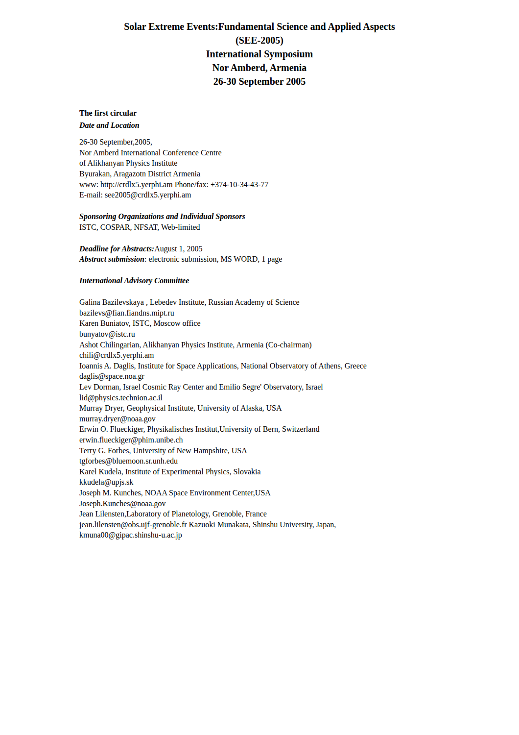Solar Extreme Events:Fundamental Science and Applied Aspects
(SEE-2005)
International Symposium
Nor Amberd, Armenia
26-30 September 2005
The first circular
Date and Location
26-30 September,2005,
Nor Amberd International Conference Centre
of Alikhanyan Physics Institute
Byurakan, Aragazotn District Armenia
www: http://crdlx5.yerphi.am Phone/fax: +374-10-34-43-77
E-mail: see2005@crdlx5.yerphi.am
Sponsoring Organizations and Individual Sponsors
ISTC, COSPAR, NFSAT, Web-limited
Deadline for Abstracts: August 1, 2005
Abstract submission: electronic submission, MS WORD, 1 page
International Advisory Committee
Galina Bazilevskaya , Lebedev Institute, Russian Academy of Science
bazilevs@fian.fiandns.mipt.ru
Karen Buniatov, ISTC, Moscow office
bunyatov@istc.ru
Ashot Chilingarian, Alikhanyan Physics Institute, Armenia (Co-chairman)
chili@crdlx5.yerphi.am
Ioannis A. Daglis, Institute for Space Applications, National Observatory of Athens, Greece
daglis@space.noa.gr
Lev Dorman, Israel Cosmic Ray Center and Emilio Segre' Observatory, Israel
lid@physics.technion.ac.il
Murray Dryer, Geophysical Institute, University of Alaska, USA
murray.dryer@noaa.gov
Erwin O. Flueckiger, Physikalisches Institut,University of Bern, Switzerland
erwin.flueckiger@phim.unibe.ch
Terry G. Forbes, University of New Hampshire, USA
tgforbes@bluemoon.sr.unh.edu
Karel Kudela, Institute of Experimental Physics, Slovakia
kkudela@upjs.sk
Joseph M. Kunches, NOAA Space Environment Center,USA
Joseph.Kunches@noaa.gov
Jean Lilensten,Laboratory of Planetology, Grenoble, France
jean.lilensten@obs.ujf-grenoble.fr Kazuoki Munakata, Shinshu University, Japan,
kmuna00@gipac.shinshu-u.ac.jp